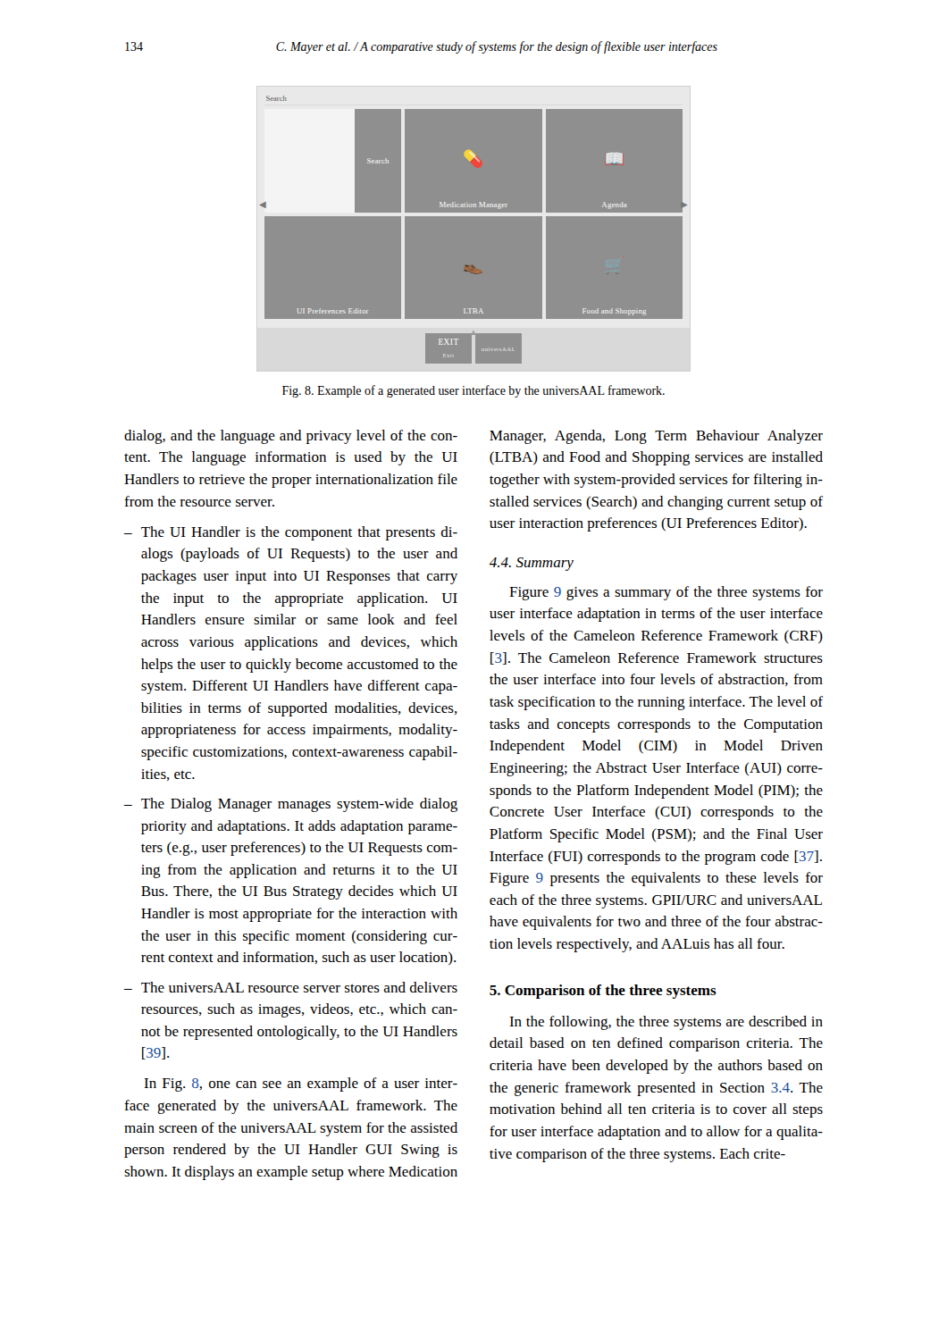134
C. Mayer et al. / A comparative study of systems for the design of flexible user interfaces
Search
Search
💊 Medication Manager
📖 Agenda
UI Preferences Editor
👞 LTBA
🛒 Food and Shopping
◀
▶
EXITExit
universAAL
Fig. 8. Example of a generated user interface by the universAAL framework.
dialog, and the language and privacy level of the content. The language information is used by the UI Handlers to retrieve the proper internationalization file from the resource server.
The UI Handler is the component that presents dialogs (payloads of UI Requests) to the user and packages user input into UI Responses that carry the input to the appropriate application. UI Handlers ensure similar or same look and feel across various applications and devices, which helps the user to quickly become accustomed to the system. Different UI Handlers have different capabilities in terms of supported modalities, devices, appropriateness for access impairments, modality-specific customizations, context-awareness capabilities, etc.
The Dialog Manager manages system-wide dialog priority and adaptations. It adds adaptation parameters (e.g., user preferences) to the UI Requests coming from the application and returns it to the UI Bus. There, the UI Bus Strategy decides which UI Handler is most appropriate for the interaction with the user in this specific moment (considering current context and information, such as user location).
The universAAL resource server stores and delivers resources, such as images, videos, etc., which cannot be represented ontologically, to the UI Handlers [39].
In Fig. 8, one can see an example of a user interface generated by the universAAL framework. The main screen of the universAAL system for the assisted person rendered by the UI Handler GUI Swing is shown. It displays an example setup where Medication Manager, Agenda, Long Term Behaviour Analyzer (LTBA) and Food and Shopping services are installed together with system-provided services for filtering installed services (Search) and changing current setup of user interaction preferences (UI Preferences Editor).
4.4. Summary
Figure 9 gives a summary of the three systems for user interface adaptation in terms of the user interface levels of the Cameleon Reference Framework (CRF) [3]. The Cameleon Reference Framework structures the user interface into four levels of abstraction, from task specification to the running interface. The level of tasks and concepts corresponds to the Computation Independent Model (CIM) in Model Driven Engineering; the Abstract User Interface (AUI) corresponds to the Platform Independent Model (PIM); the Concrete User Interface (CUI) corresponds to the Platform Specific Model (PSM); and the Final User Interface (FUI) corresponds to the program code [37]. Figure 9 presents the equivalents to these levels for each of the three systems. GPII/URC and universAAL have equivalents for two and three of the four abstraction levels respectively, and AALuis has all four.
5. Comparison of the three systems
In the following, the three systems are described in detail based on ten defined comparison criteria. The criteria have been developed by the authors based on the generic framework presented in Section 3.4. The motivation behind all ten criteria is to cover all steps for user interface adaptation and to allow for a qualitative comparison of the three systems. Each crite-